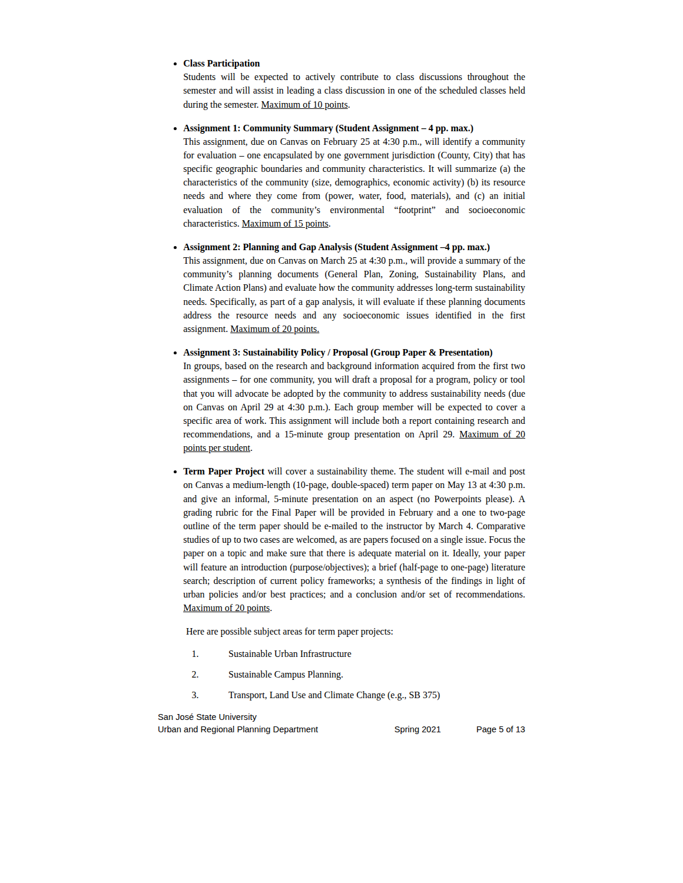Class Participation
Students will be expected to actively contribute to class discussions throughout the semester and will assist in leading a class discussion in one of the scheduled classes held during the semester. Maximum of 10 points.
Assignment 1: Community Summary (Student Assignment – 4 pp. max.)
This assignment, due on Canvas on February 25 at 4:30 p.m., will identify a community for evaluation – one encapsulated by one government jurisdiction (County, City) that has specific geographic boundaries and community characteristics. It will summarize (a) the characteristics of the community (size, demographics, economic activity) (b) its resource needs and where they come from (power, water, food, materials), and (c) an initial evaluation of the community’s environmental “footprint” and socioeconomic characteristics. Maximum of 15 points.
Assignment 2: Planning and Gap Analysis (Student Assignment –4 pp. max.)
This assignment, due on Canvas on March 25 at 4:30 p.m., will provide a summary of the community’s planning documents (General Plan, Zoning, Sustainability Plans, and Climate Action Plans) and evaluate how the community addresses long-term sustainability needs. Specifically, as part of a gap analysis, it will evaluate if these planning documents address the resource needs and any socioeconomic issues identified in the first assignment. Maximum of 20 points.
Assignment 3: Sustainability Policy / Proposal (Group Paper & Presentation)
In groups, based on the research and background information acquired from the first two assignments – for one community, you will draft a proposal for a program, policy or tool that you will advocate be adopted by the community to address sustainability needs (due on Canvas on April 29 at 4:30 p.m.). Each group member will be expected to cover a specific area of work. This assignment will include both a report containing research and recommendations, and a 15-minute group presentation on April 29. Maximum of 20 points per student.
Term Paper Project will cover a sustainability theme. The student will e-mail and post on Canvas a medium-length (10-page, double-spaced) term paper on May 13 at 4:30 p.m. and give an informal, 5-minute presentation on an aspect (no Powerpoints please). A grading rubric for the Final Paper will be provided in February and a one to two-page outline of the term paper should be e-mailed to the instructor by March 4. Comparative studies of up to two cases are welcomed, as are papers focused on a single issue. Focus the paper on a topic and make sure that there is adequate material on it. Ideally, your paper will feature an introduction (purpose/objectives); a brief (half-page to one-page) literature search; description of current policy frameworks; a synthesis of the findings in light of urban policies and/or best practices; and a conclusion and/or set of recommendations. Maximum of 20 points.
Here are possible subject areas for term paper projects:
Sustainable Urban Infrastructure
Sustainable Campus Planning.
Transport, Land Use and Climate Change (e.g., SB 375)
San José State University
Urban and Regional Planning Department Spring 2021 Page 5 of 13